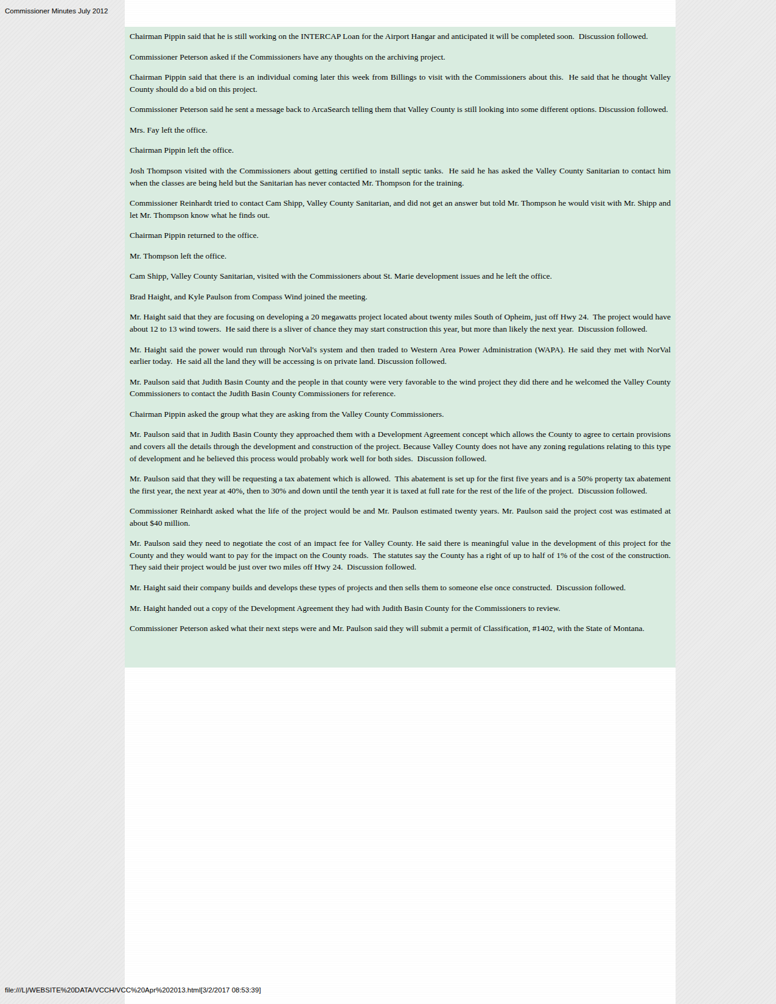Commissioner Minutes July 2012
Chairman Pippin said that he is still working on the INTERCAP Loan for the Airport Hangar and anticipated it will be completed soon. Discussion followed.
Commissioner Peterson asked if the Commissioners have any thoughts on the archiving project.
Chairman Pippin said that there is an individual coming later this week from Billings to visit with the Commissioners about this. He said that he thought Valley County should do a bid on this project.
Commissioner Peterson said he sent a message back to ArcaSearch telling them that Valley County is still looking into some different options. Discussion followed.
Mrs. Fay left the office.
Chairman Pippin left the office.
Josh Thompson visited with the Commissioners about getting certified to install septic tanks. He said he has asked the Valley County Sanitarian to contact him when the classes are being held but the Sanitarian has never contacted Mr. Thompson for the training.
Commissioner Reinhardt tried to contact Cam Shipp, Valley County Sanitarian, and did not get an answer but told Mr. Thompson he would visit with Mr. Shipp and let Mr. Thompson know what he finds out.
Chairman Pippin returned to the office.
Mr. Thompson left the office.
Cam Shipp, Valley County Sanitarian, visited with the Commissioners about St. Marie development issues and he left the office.
Brad Haight, and Kyle Paulson from Compass Wind joined the meeting.
Mr. Haight said that they are focusing on developing a 20 megawatts project located about twenty miles South of Opheim, just off Hwy 24. The project would have about 12 to 13 wind towers. He said there is a sliver of chance they may start construction this year, but more than likely the next year. Discussion followed.
Mr. Haight said the power would run through NorVal's system and then traded to Western Area Power Administration (WAPA). He said they met with NorVal earlier today. He said all the land they will be accessing is on private land. Discussion followed.
Mr. Paulson said that Judith Basin County and the people in that county were very favorable to the wind project they did there and he welcomed the Valley County Commissioners to contact the Judith Basin County Commissioners for reference.
Chairman Pippin asked the group what they are asking from the Valley County Commissioners.
Mr. Paulson said that in Judith Basin County they approached them with a Development Agreement concept which allows the County to agree to certain provisions and covers all the details through the development and construction of the project. Because Valley County does not have any zoning regulations relating to this type of development and he believed this process would probably work well for both sides. Discussion followed.
Mr. Paulson said that they will be requesting a tax abatement which is allowed. This abatement is set up for the first five years and is a 50% property tax abatement the first year, the next year at 40%, then to 30% and down until the tenth year it is taxed at full rate for the rest of the life of the project. Discussion followed.
Commissioner Reinhardt asked what the life of the project would be and Mr. Paulson estimated twenty years. Mr. Paulson said the project cost was estimated at about $40 million.
Mr. Paulson said they need to negotiate the cost of an impact fee for Valley County. He said there is meaningful value in the development of this project for the County and they would want to pay for the impact on the County roads. The statutes say the County has a right of up to half of 1% of the cost of the construction. They said their project would be just over two miles off Hwy 24. Discussion followed.
Mr. Haight said their company builds and develops these types of projects and then sells them to someone else once constructed. Discussion followed.
Mr. Haight handed out a copy of the Development Agreement they had with Judith Basin County for the Commissioners to review.
Commissioner Peterson asked what their next steps were and Mr. Paulson said they will submit a permit of Classification, #1402, with the State of Montana.
file:///L|/WEBSITE%20DATA/VCCH/VCC%20Apr%202013.html[3/2/2017 08:53:39]